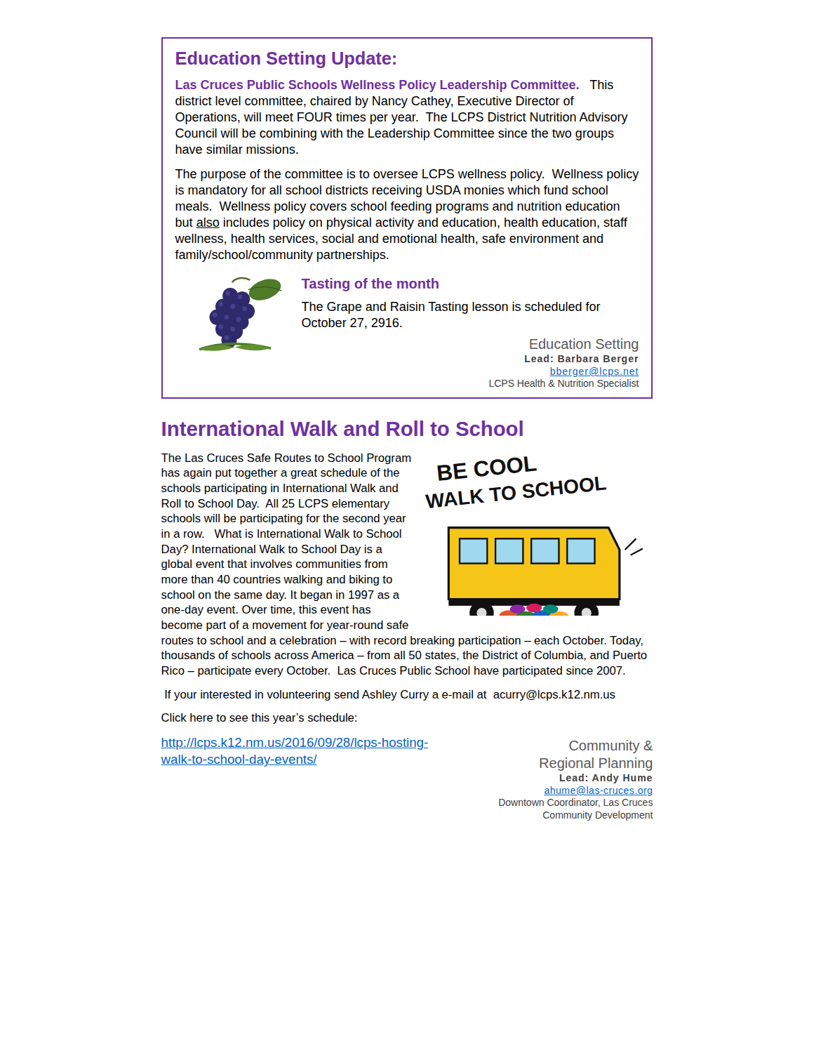Education Setting Update:
Las Cruces Public Schools Wellness Policy Leadership Committee. This district level committee, chaired by Nancy Cathey, Executive Director of Operations, will meet FOUR times per year. The LCPS District Nutrition Advisory Council will be combining with the Leadership Committee since the two groups have similar missions.
The purpose of the committee is to oversee LCPS wellness policy. Wellness policy is mandatory for all school districts receiving USDA monies which fund school meals. Wellness policy covers school feeding programs and nutrition education but also includes policy on physical activity and education, health education, staff wellness, health services, social and emotional health, safe environment and family/school/community partnerships.
Tasting of the month
The Grape and Raisin Tasting lesson is scheduled for October 27, 2916.
Education Setting
Lead: Barbara Berger
bberger@lcps.net
LCPS Health & Nutrition Specialist
International Walk and Roll to School
The Las Cruces Safe Routes to School Program has again put together a great schedule of the schools participating in International Walk and Roll to School Day. All 25 LCPS elementary schools will be participating for the second year in a row. What is International Walk to School Day? International Walk to School Day is a global event that involves communities from more than 40 countries walking and biking to school on the same day. It began in 1997 as a one-day event. Over time, this event has become part of a movement for year-round safe routes to school and a celebration – with record breaking participation – each October. Today, thousands of schools across America – from all 50 states, the District of Columbia, and Puerto Rico – participate every October. Las Cruces Public School have participated since 2007.
If your interested in volunteering send Ashley Curry a e-mail at acurry@lcps.k12.nm.us
Click here to see this year’s schedule:
http://lcps.k12.nm.us/2016/09/28/lcps-hosting-walk-to-school-day-events/
Community &
Regional Planning
Lead: Andy Hume
ahume@las-cruces.org
Downtown Coordinator, Las Cruces
Community Development